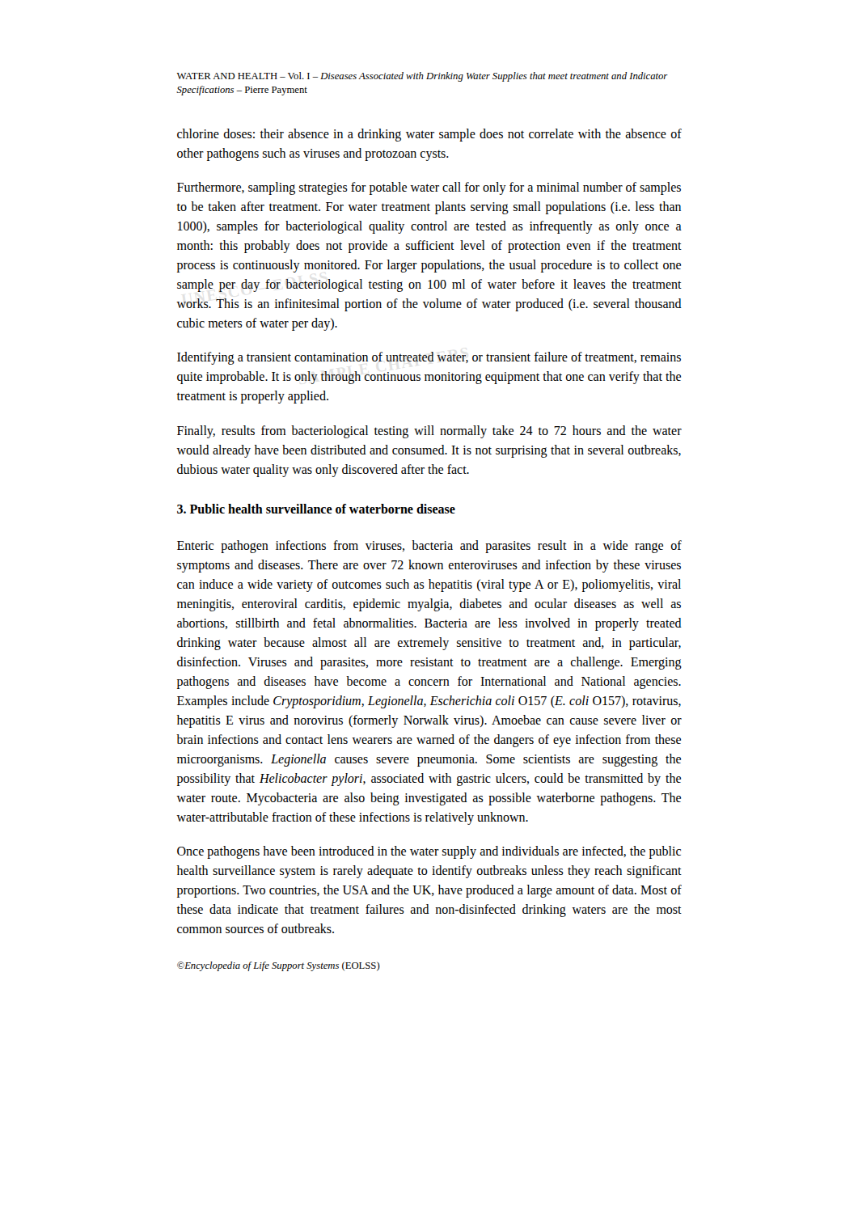WATER AND HEALTH – Vol. I – Diseases Associated with Drinking Water Supplies that meet treatment and Indicator Specifications – Pierre Payment
UNESCO – EOLSS SAMPLE CHAPTERS
chlorine doses: their absence in a drinking water sample does not correlate with the absence of other pathogens such as viruses and protozoan cysts.
Furthermore, sampling strategies for potable water call for only for a minimal number of samples to be taken after treatment. For water treatment plants serving small populations (i.e. less than 1000), samples for bacteriological quality control are tested as infrequently as only once a month: this probably does not provide a sufficient level of protection even if the treatment process is continuously monitored. For larger populations, the usual procedure is to collect one sample per day for bacteriological testing on 100 ml of water before it leaves the treatment works. This is an infinitesimal portion of the volume of water produced (i.e. several thousand cubic meters of water per day).
Identifying a transient contamination of untreated water, or transient failure of treatment, remains quite improbable. It is only through continuous monitoring equipment that one can verify that the treatment is properly applied.
Finally, results from bacteriological testing will normally take 24 to 72 hours and the water would already have been distributed and consumed. It is not surprising that in several outbreaks, dubious water quality was only discovered after the fact.
3. Public health surveillance of waterborne disease
Enteric pathogen infections from viruses, bacteria and parasites result in a wide range of symptoms and diseases. There are over 72 known enteroviruses and infection by these viruses can induce a wide variety of outcomes such as hepatitis (viral type A or E), poliomyelitis, viral meningitis, enteroviral carditis, epidemic myalgia, diabetes and ocular diseases as well as abortions, stillbirth and fetal abnormalities. Bacteria are less involved in properly treated drinking water because almost all are extremely sensitive to treatment and, in particular, disinfection. Viruses and parasites, more resistant to treatment are a challenge. Emerging pathogens and diseases have become a concern for International and National agencies. Examples include Cryptosporidium, Legionella, Escherichia coli O157 (E. coli O157), rotavirus, hepatitis E virus and norovirus (formerly Norwalk virus). Amoebae can cause severe liver or brain infections and contact lens wearers are warned of the dangers of eye infection from these microorganisms. Legionella causes severe pneumonia. Some scientists are suggesting the possibility that Helicobacter pylori, associated with gastric ulcers, could be transmitted by the water route. Mycobacteria are also being investigated as possible waterborne pathogens. The water-attributable fraction of these infections is relatively unknown.
Once pathogens have been introduced in the water supply and individuals are infected, the public health surveillance system is rarely adequate to identify outbreaks unless they reach significant proportions. Two countries, the USA and the UK, have produced a large amount of data. Most of these data indicate that treatment failures and non-disinfected drinking waters are the most common sources of outbreaks.
©Encyclopedia of Life Support Systems (EOLSS)